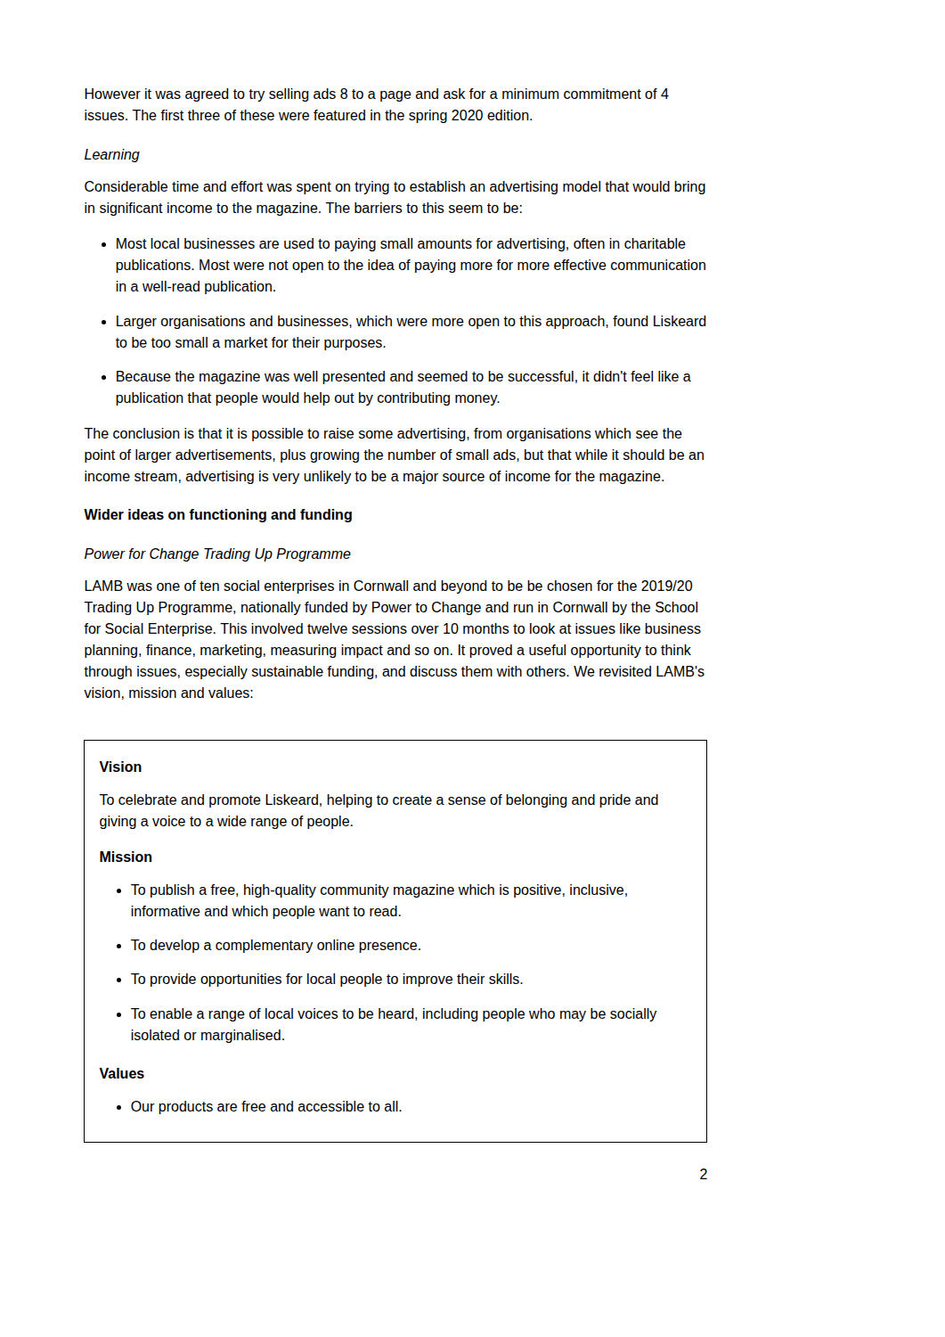However it was agreed to try selling ads 8 to a page and ask for a minimum commitment of 4 issues. The first three of these were featured in the spring 2020 edition.
Learning
Considerable time and effort was spent on trying to establish an advertising model that would bring in significant income to the magazine. The barriers to this seem to be:
Most local businesses are used to paying small amounts for advertising, often in charitable publications. Most were not open to the idea of paying more for more effective communication in a well-read publication.
Larger organisations and businesses, which were more open to this approach, found Liskeard to be too small a market for their purposes.
Because the magazine was well presented and seemed to be successful, it didn't feel like a publication that people would help out by contributing money.
The conclusion is that it is possible to raise some advertising, from organisations which see the point of larger advertisements, plus growing the number of small ads, but that while it should be an income stream, advertising is very unlikely to be a major source of income for the magazine.
Wider ideas on functioning and funding
Power for Change Trading Up Programme
LAMB was one of ten social enterprises in Cornwall and beyond to be be chosen for the 2019/20 Trading Up Programme, nationally funded by Power to Change and run in Cornwall by the School for Social Enterprise. This involved twelve sessions over 10 months to look at issues like business planning, finance, marketing, measuring impact and so on. It proved a useful opportunity to think through issues, especially sustainable funding, and discuss them with others. We revisited LAMB's vision, mission and values:
Vision
To celebrate and promote Liskeard, helping to create a sense of belonging and pride and giving a voice to a wide range of people.
Mission
To publish a free, high-quality community magazine which is positive, inclusive, informative and which people want to read.
To develop a complementary online presence.
To provide opportunities for local people to improve their skills.
To enable a range of local voices to be heard, including people who may be socially isolated or marginalised.
Values
Our products are free and accessible to all.
2